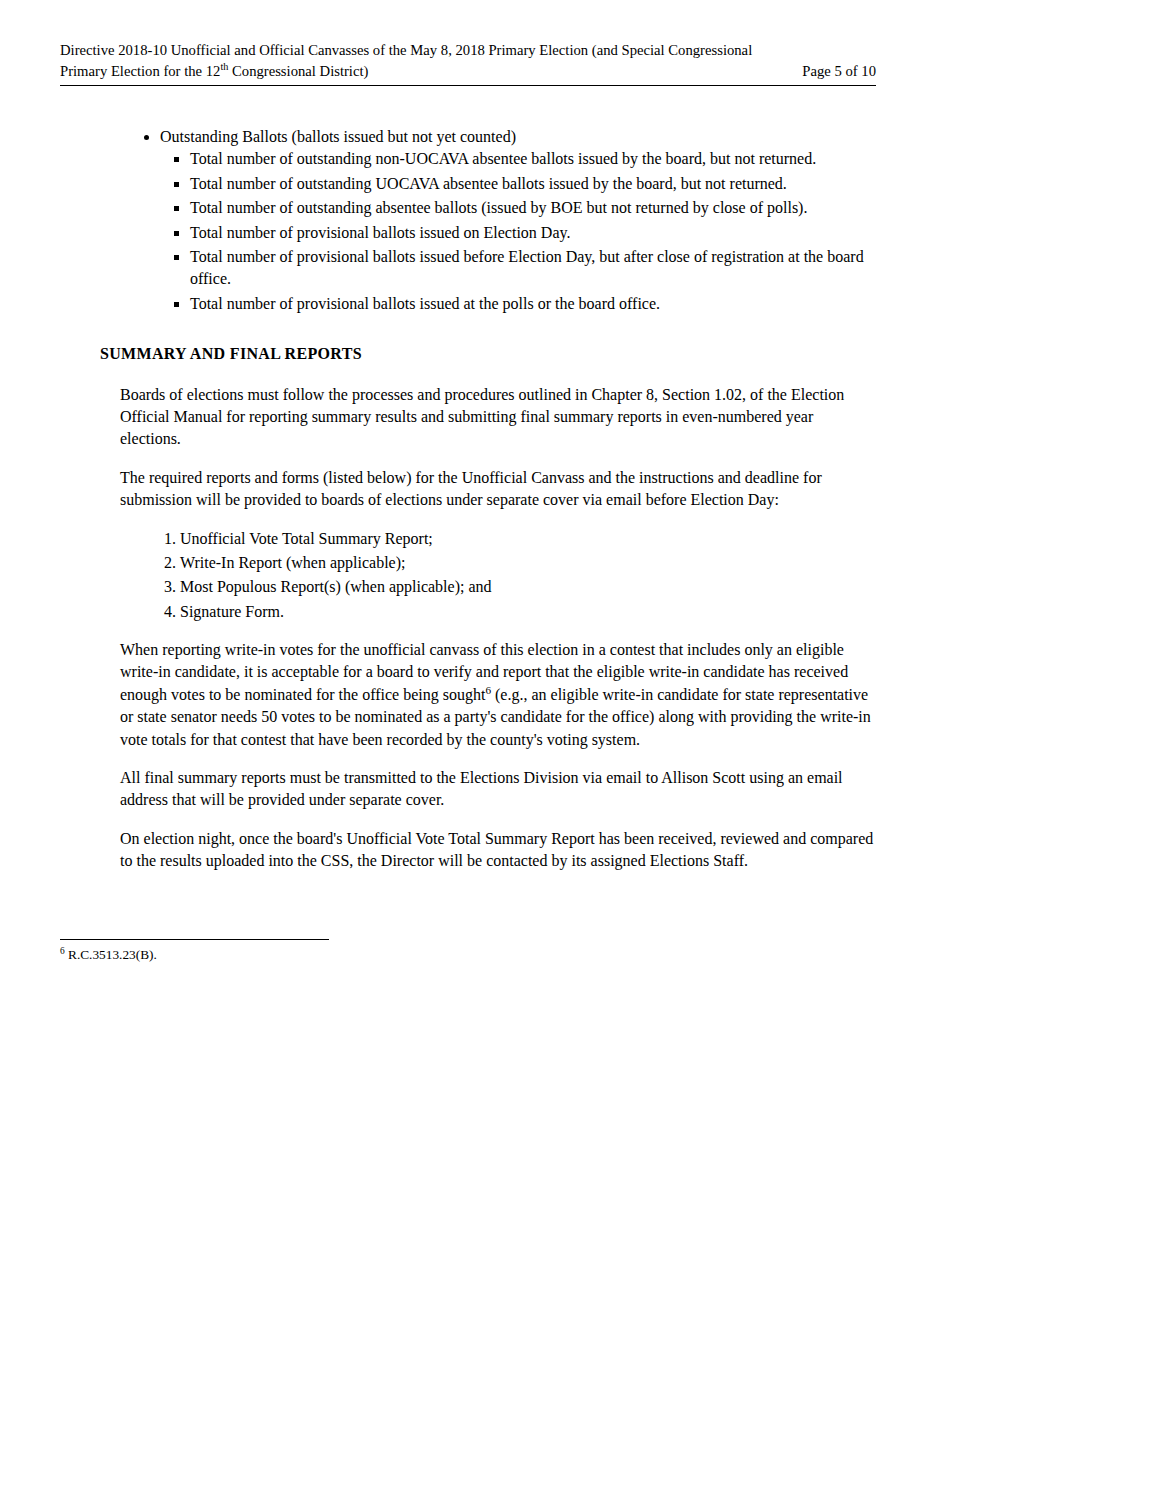Directive 2018-10 Unofficial and Official Canvasses of the May 8, 2018 Primary Election (and Special Congressional Primary Election for the 12th Congressional District)
Page 5 of 10
Outstanding Ballots (ballots issued but not yet counted)
Total number of outstanding non-UOCAVA absentee ballots issued by the board, but not returned.
Total number of outstanding UOCAVA absentee ballots issued by the board, but not returned.
Total number of outstanding absentee ballots (issued by BOE but not returned by close of polls).
Total number of provisional ballots issued on Election Day.
Total number of provisional ballots issued before Election Day, but after close of registration at the board office.
Total number of provisional ballots issued at the polls or the board office.
SUMMARY AND FINAL REPORTS
Boards of elections must follow the processes and procedures outlined in Chapter 8, Section 1.02, of the Election Official Manual for reporting summary results and submitting final summary reports in even-numbered year elections.
The required reports and forms (listed below) for the Unofficial Canvass and the instructions and deadline for submission will be provided to boards of elections under separate cover via email before Election Day:
Unofficial Vote Total Summary Report;
Write-In Report (when applicable);
Most Populous Report(s) (when applicable); and
Signature Form.
When reporting write-in votes for the unofficial canvass of this election in a contest that includes only an eligible write-in candidate, it is acceptable for a board to verify and report that the eligible write-in candidate has received enough votes to be nominated for the office being sought6 (e.g., an eligible write-in candidate for state representative or state senator needs 50 votes to be nominated as a party's candidate for the office) along with providing the write-in vote totals for that contest that have been recorded by the county's voting system.
All final summary reports must be transmitted to the Elections Division via email to Allison Scott using an email address that will be provided under separate cover.
On election night, once the board's Unofficial Vote Total Summary Report has been received, reviewed and compared to the results uploaded into the CSS, the Director will be contacted by its assigned Elections Staff.
6 R.C.3513.23(B).